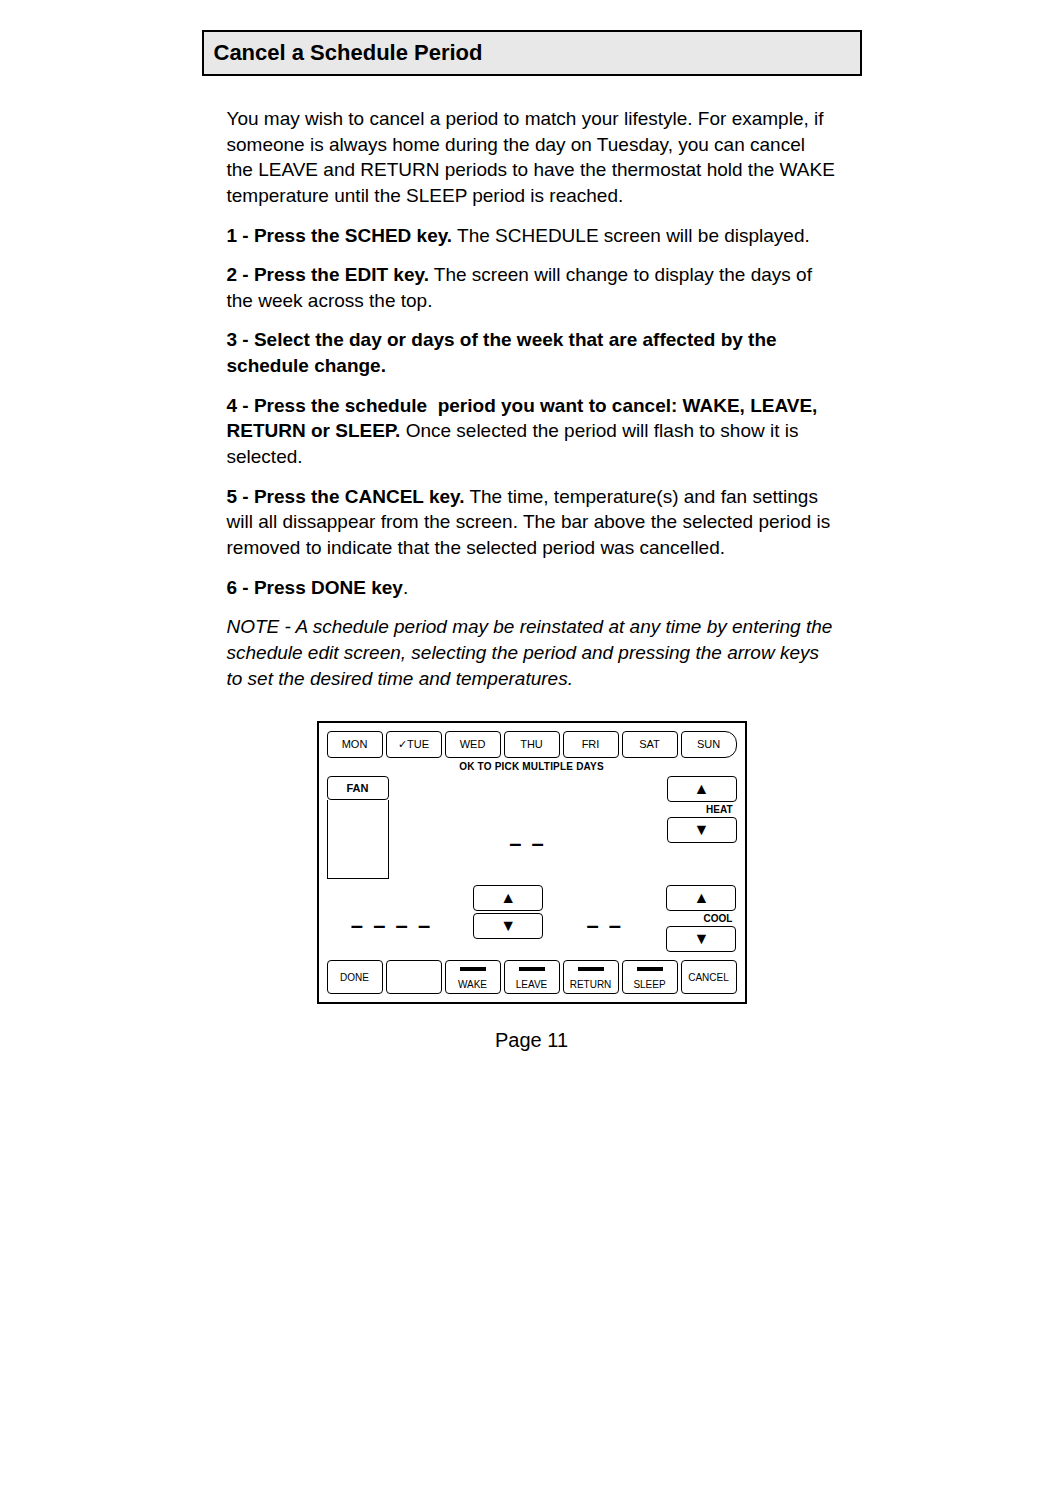Cancel a Schedule Period
You may wish to cancel a period to match your lifestyle. For example, if someone is always home during the day on Tuesday, you can cancel the LEAVE and RETURN periods to have the thermostat hold the WAKE temperature until the SLEEP period is reached.
1 - Press the SCHED key. The SCHEDULE screen will be displayed.
2 - Press the EDIT key. The screen will change to display the days of the week across the top.
3 - Select the day or days of the week that are affected by the schedule change.
4 - Press the schedule period you want to cancel: WAKE, LEAVE, RETURN or SLEEP. Once selected the period will flash to show it is selected.
5 - Press the CANCEL key. The time, temperature(s) and fan settings will all dissappear from the screen. The bar above the selected period is removed to indicate that the selected period was cancelled.
6 - Press DONE key.
NOTE - A schedule period may be reinstated at any time by entering the schedule edit screen, selecting the period and pressing the arrow keys to set the desired time and temperatures.
MON
✓TUE
WED
THU
FRI
SAT
SUN
OK TO PICK MULTIPLE DAYS
FAN
– –
▲
HEAT
▼
– – – –
▲
▼
– –
▲
COOL
▼
DONE
WAKE
LEAVE
RETURN
SLEEP
CANCEL
Page 11